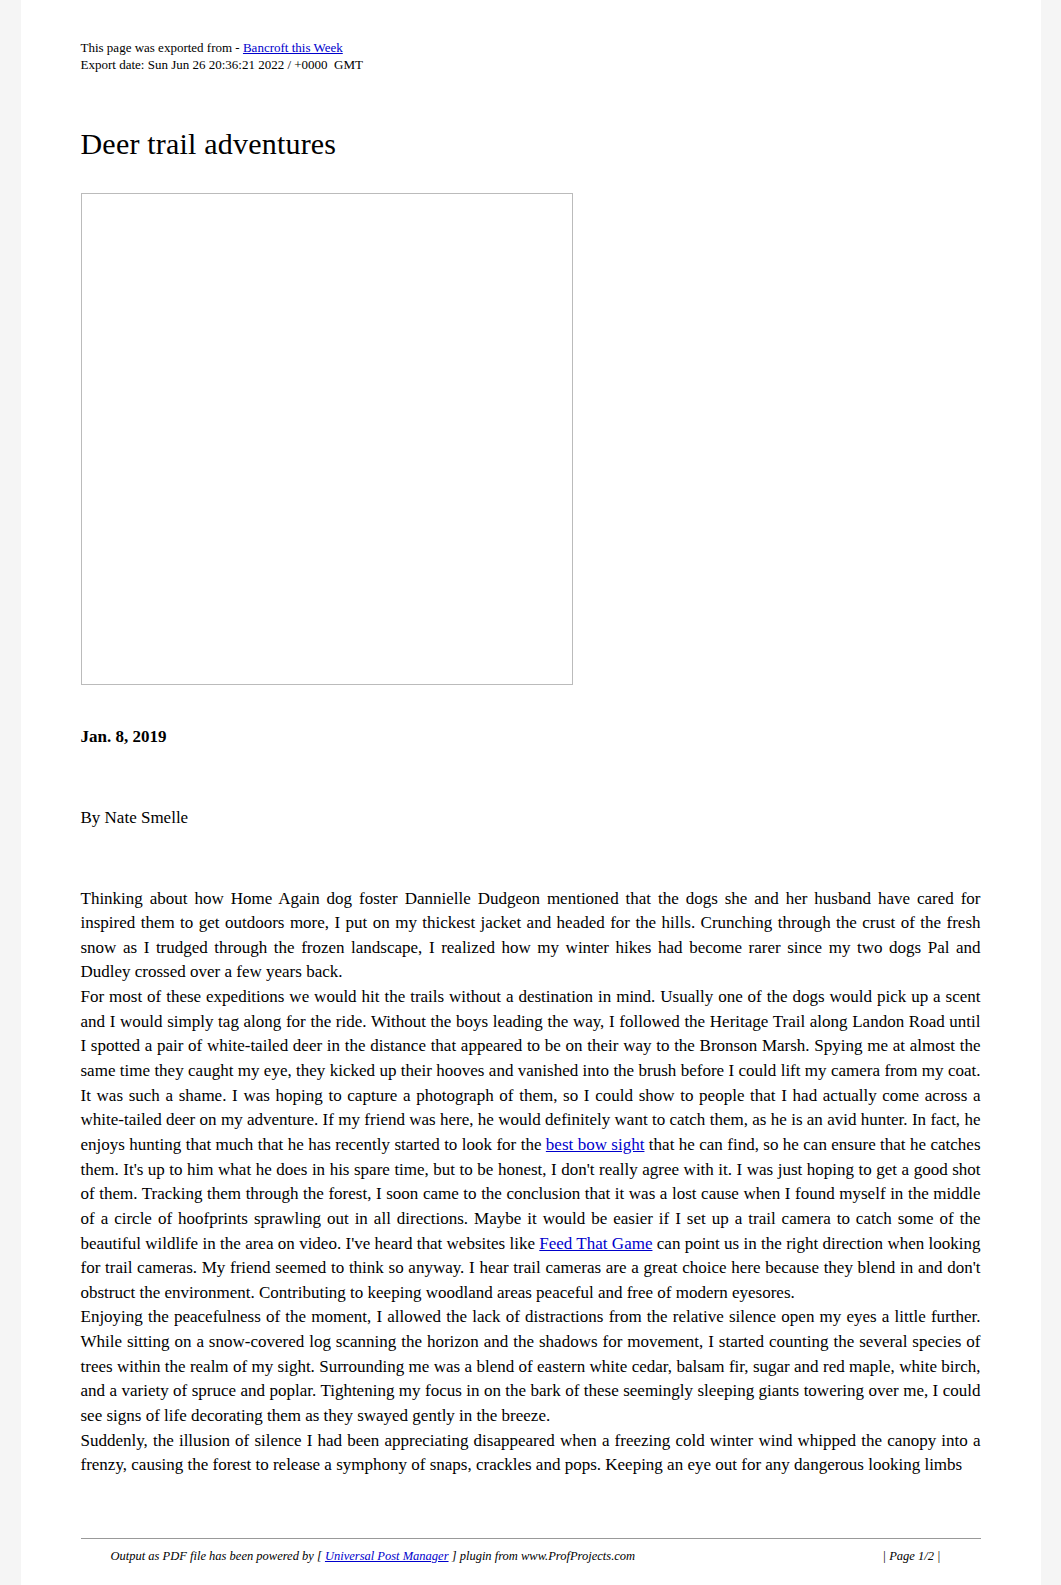This page was exported from - Bancroft this Week
Export date: Sun Jun 26 20:36:21 2022 / +0000 GMT
Deer trail adventures
Jan. 8, 2019
By Nate Smelle
Thinking about how Home Again dog foster Dannielle Dudgeon mentioned that the dogs she and her husband have cared for inspired them to get outdoors more, I put on my thickest jacket and headed for the hills. Crunching through the crust of the fresh snow as I trudged through the frozen landscape, I realized how my winter hikes had become rarer since my two dogs Pal and Dudley crossed over a few years back.
For most of these expeditions we would hit the trails without a destination in mind. Usually one of the dogs would pick up a scent and I would simply tag along for the ride. Without the boys leading the way, I followed the Heritage Trail along Landon Road until I spotted a pair of white-tailed deer in the distance that appeared to be on their way to the Bronson Marsh. Spying me at almost the same time they caught my eye, they kicked up their hooves and vanished into the brush before I could lift my camera from my coat. It was such a shame. I was hoping to capture a photograph of them, so I could show to people that I had actually come across a white-tailed deer on my adventure. If my friend was here, he would definitely want to catch them, as he is an avid hunter. In fact, he enjoys hunting that much that he has recently started to look for the best bow sight that he can find, so he can ensure that he catches them. It's up to him what he does in his spare time, but to be honest, I don't really agree with it. I was just hoping to get a good shot of them. Tracking them through the forest, I soon came to the conclusion that it was a lost cause when I found myself in the middle of a circle of hoofprints sprawling out in all directions. Maybe it would be easier if I set up a trail camera to catch some of the beautiful wildlife in the area on video. I've heard that websites like Feed That Game can point us in the right direction when looking for trail cameras. My friend seemed to think so anyway. I hear trail cameras are a great choice here because they blend in and don't obstruct the environment. Contributing to keeping woodland areas peaceful and free of modern eyesores.
Enjoying the peacefulness of the moment, I allowed the lack of distractions from the relative silence open my eyes a little further. While sitting on a snow-covered log scanning the horizon and the shadows for movement, I started counting the several species of trees within the realm of my sight. Surrounding me was a blend of eastern white cedar, balsam fir, sugar and red maple, white birch, and a variety of spruce and poplar. Tightening my focus in on the bark of these seemingly sleeping giants towering over me, I could see signs of life decorating them as they swayed gently in the breeze.
Suddenly, the illusion of silence I had been appreciating disappeared when a freezing cold winter wind whipped the canopy into a frenzy, causing the forest to release a symphony of snaps, crackles and pops. Keeping an eye out for any dangerous looking limbs
Output as PDF file has been powered by [ Universal Post Manager ] plugin from www.ProfProjects.com
| Page 1/2 |